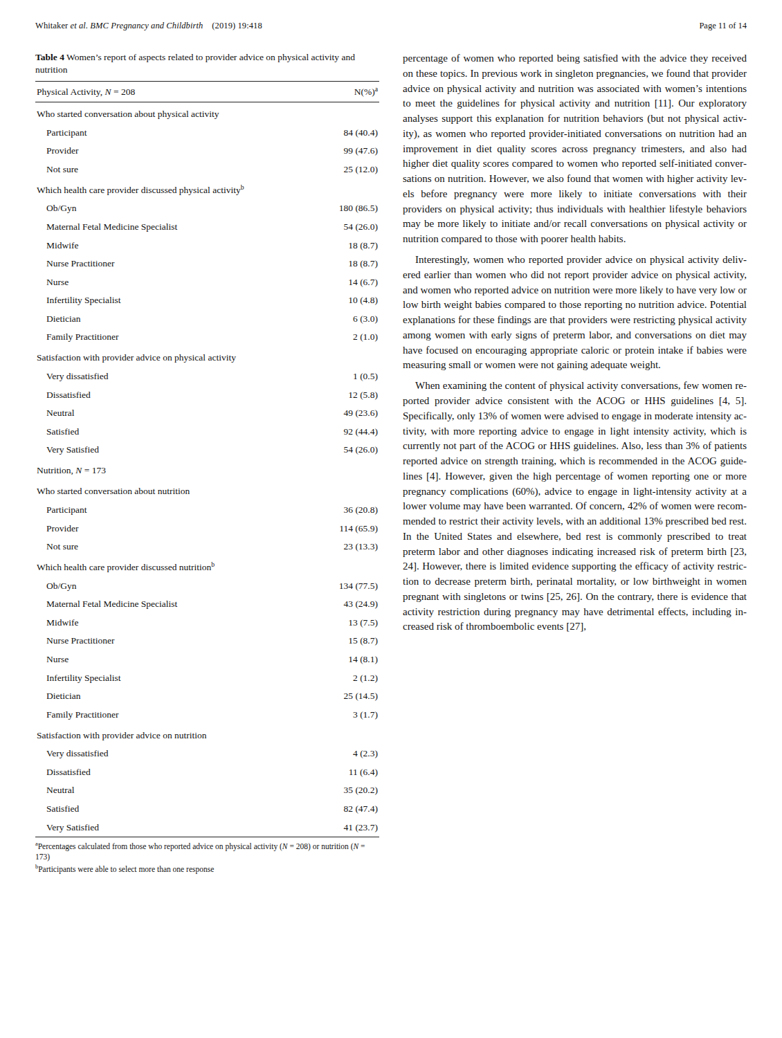Whitaker et al. BMC Pregnancy and Childbirth (2019) 19:418
Page 11 of 14
Table 4 Women’s report of aspects related to provider advice on physical activity and nutrition
| Physical Activity, N = 208 | N(%) a |
| --- | --- |
| Who started conversation about physical activity |
| Participant | 84 (40.4) |
| Provider | 99 (47.6) |
| Not sure | 25 (12.0) |
| Which health care provider discussed physical activity b |
| Ob/Gyn | 180 (86.5) |
| Maternal Fetal Medicine Specialist | 54 (26.0) |
| Midwife | 18 (8.7) |
| Nurse Practitioner | 18 (8.7) |
| Nurse | 14 (6.7) |
| Infertility Specialist | 10 (4.8) |
| Dietician | 6 (3.0) |
| Family Practitioner | 2 (1.0) |
| Satisfaction with provider advice on physical activity |
| Very dissatisfied | 1 (0.5) |
| Dissatisfied | 12 (5.8) |
| Neutral | 49 (23.6) |
| Satisfied | 92 (44.4) |
| Very Satisfied | 54 (26.0) |
| Nutrition, N = 173 | |
| Who started conversation about nutrition |
| Participant | 36 (20.8) |
| Provider | 114 (65.9) |
| Not sure | 23 (13.3) |
| Which health care provider discussed nutrition b |
| Ob/Gyn | 134 (77.5) |
| Maternal Fetal Medicine Specialist | 43 (24.9) |
| Midwife | 13 (7.5) |
| Nurse Practitioner | 15 (8.7) |
| Nurse | 14 (8.1) |
| Infertility Specialist | 2 (1.2) |
| Dietician | 25 (14.5) |
| Family Practitioner | 3 (1.7) |
| Satisfaction with provider advice on nutrition |
| Very dissatisfied | 4 (2.3) |
| Dissatisfied | 11 (6.4) |
| Neutral | 35 (20.2) |
| Satisfied | 82 (47.4) |
| Very Satisfied | 41 (23.7) |
aPercentages calculated from those who reported advice on physical activity (N = 208) or nutrition (N = 173)
bParticipants were able to select more than one response
percentage of women who reported being satisfied with the advice they received on these topics. In previous work in singleton pregnancies, we found that provider advice on physical activity and nutrition was associated with women’s intentions to meet the guidelines for physical activity and nutrition [11]. Our exploratory analyses support this explanation for nutrition behaviors (but not physical activity), as women who reported provider-initiated conversations on nutrition had an improvement in diet quality scores across pregnancy trimesters, and also had higher diet quality scores compared to women who reported self-initiated conversations on nutrition. However, we also found that women with higher activity levels before pregnancy were more likely to initiate conversations with their providers on physical activity; thus individuals with healthier lifestyle behaviors may be more likely to initiate and/or recall conversations on physical activity or nutrition compared to those with poorer health habits.
Interestingly, women who reported provider advice on physical activity delivered earlier than women who did not report provider advice on physical activity, and women who reported advice on nutrition were more likely to have very low or low birth weight babies compared to those reporting no nutrition advice. Potential explanations for these findings are that providers were restricting physical activity among women with early signs of preterm labor, and conversations on diet may have focused on encouraging appropriate caloric or protein intake if babies were measuring small or women were not gaining adequate weight.
When examining the content of physical activity conversations, few women reported provider advice consistent with the ACOG or HHS guidelines [4, 5]. Specifically, only 13% of women were advised to engage in moderate intensity activity, with more reporting advice to engage in light intensity activity, which is currently not part of the ACOG or HHS guidelines. Also, less than 3% of patients reported advice on strength training, which is recommended in the ACOG guidelines [4]. However, given the high percentage of women reporting one or more pregnancy complications (60%), advice to engage in light-intensity activity at a lower volume may have been warranted. Of concern, 42% of women were recommended to restrict their activity levels, with an additional 13% prescribed bed rest. In the United States and elsewhere, bed rest is commonly prescribed to treat preterm labor and other diagnoses indicating increased risk of preterm birth [23, 24]. However, there is limited evidence supporting the efficacy of activity restriction to decrease preterm birth, perinatal mortality, or low birthweight in women pregnant with singletons or twins [25, 26]. On the contrary, there is evidence that activity restriction during pregnancy may have detrimental effects, including increased risk of thromboembolic events [27],